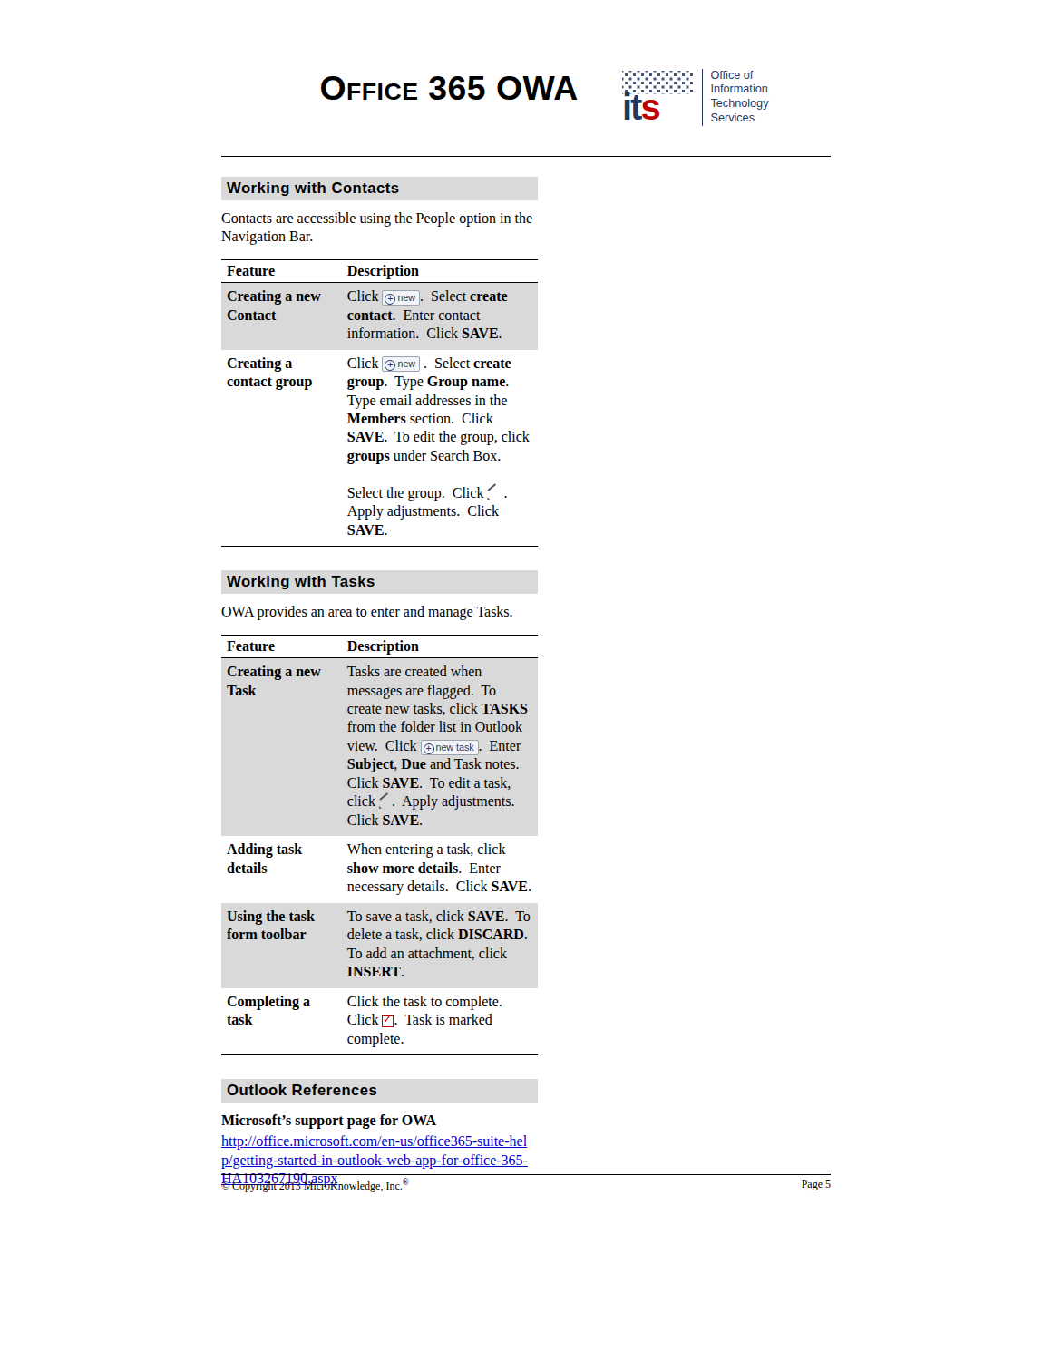its Office of
Information
Technology
Services
OFFICE 365 OWA
Working with Contacts
Contacts are accessible using the People option in the Navigation Bar.
| Feature | Description |
| --- | --- |
| Creating a new Contact | Click + new . Select create contact . Enter contact information. Click SAVE . |
| Creating a contact group | Click + new . Select create group . Type Group name . Type email addresses in the Members section. Click SAVE . To edit the group, click groups under Search Box. Select the group. Click . Apply adjustments. Click SAVE . |
Working with Tasks
OWA provides an area to enter and manage Tasks.
| Feature | Description |
| --- | --- |
| Creating a new Task | Tasks are created when messages are flagged. To create new tasks, click TASKS from the folder list in Outlook view. Click + new task . Enter Subject , Due and Task notes. Click SAVE . To edit a task, click . Apply adjustments. Click SAVE . |
| Adding task details | When entering a task, click show more details . Enter necessary details. Click SAVE . |
| Using the task form toolbar | To save a task, click SAVE . To delete a task, click DISCARD . To add an attachment, click INSERT . |
| Completing a task | Click the task to complete. Click . Task is marked complete. |
Outlook References
Microsoft’s support page for OWA http://office.microsoft.com/en-us/office365-suite-help/getting-started-in-outlook-web-app-for-office-365-HA103267190.aspx
© Copyright 2013 MicroKnowledge, Inc.®
Page 5